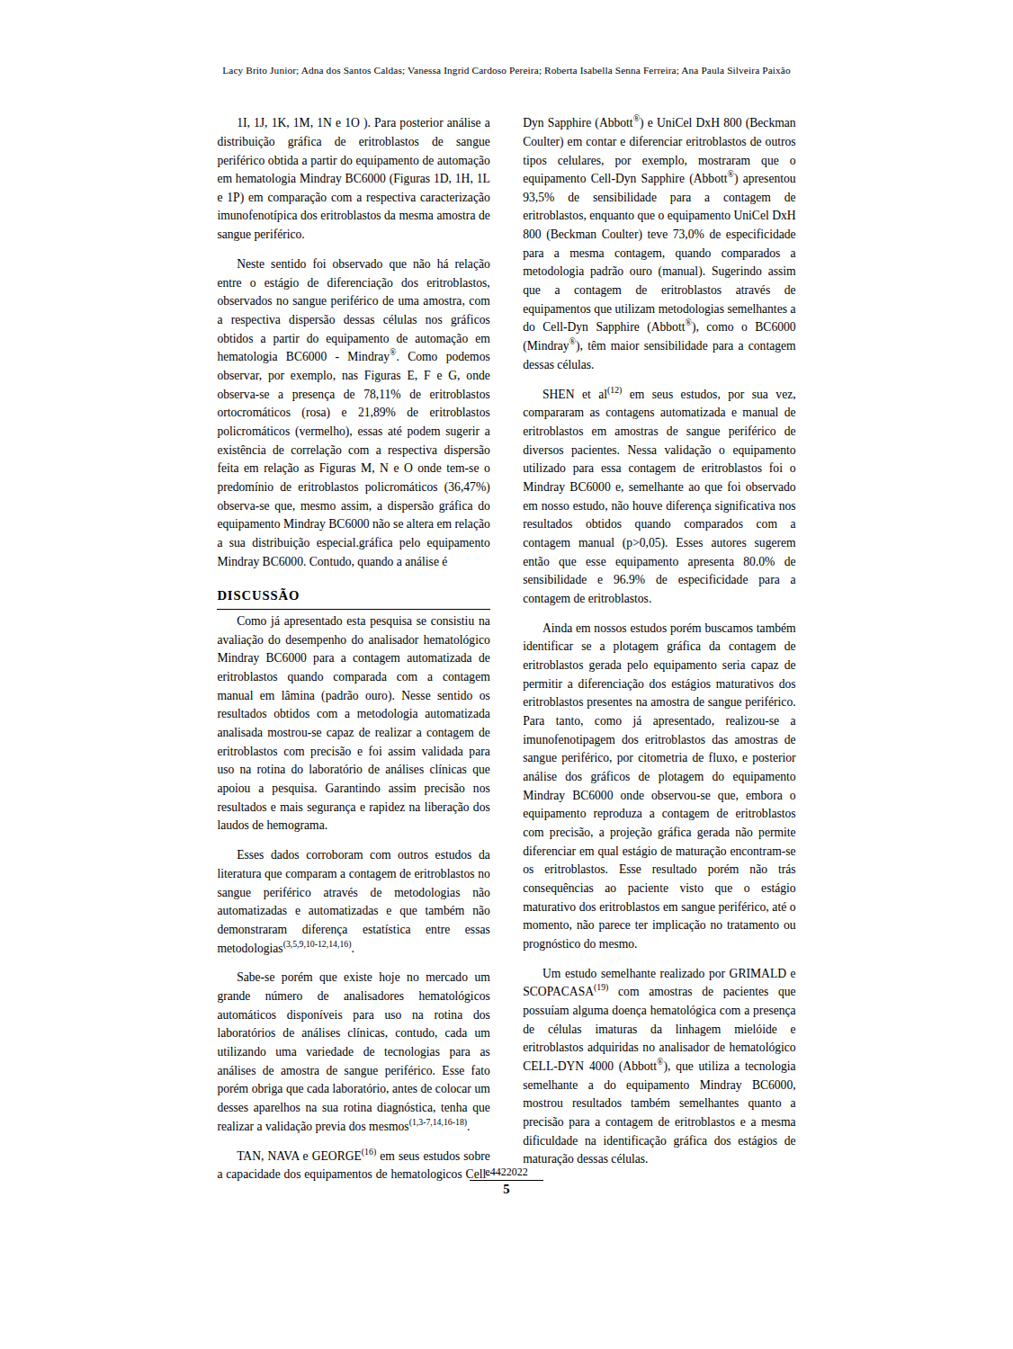Lacy Brito Junior; Adna dos Santos Caldas; Vanessa Ingrid Cardoso Pereira; Roberta Isabella Senna Ferreira; Ana Paula Silveira Paixão
1I, 1J, 1K, 1M, 1N e 1O ). Para posterior análise a distribuição gráfica de eritroblastos de sangue periférico obtida a partir do equipamento de automação em hematologia Mindray BC6000 (Figuras 1D, 1H, 1L e 1P) em comparação com a respectiva caracterização imunofenotípica dos eritroblastos da mesma amostra de sangue periférico.
Neste sentido foi observado que não há relação entre o estágio de diferenciação dos eritroblastos, observados no sangue periférico de uma amostra, com a respectiva dispersão dessas células nos gráficos obtidos a partir do equipamento de automação em hematologia BC6000 - Mindray®. Como podemos observar, por exemplo, nas Figuras E, F e G, onde observa-se a presença de 78,11% de eritroblastos ortocromáticos (rosa) e 21,89% de eritroblastos policromáticos (vermelho), essas até podem sugerir a existência de correlação com a respectiva dispersão feita em relação as Figuras M, N e O onde tem-se o predomínio de eritroblastos policromáticos (36,47%) observa-se que, mesmo assim, a dispersão gráfica do equipamento Mindray BC6000 não se altera em relação a sua distribuição especial.gráfica pelo equipamento Mindray BC6000. Contudo, quando a análise é
DISCUSSÃO
Como já apresentado esta pesquisa se consistiu na avaliação do desempenho do analisador hematológico Mindray BC6000 para a contagem automatizada de eritroblastos quando comparada com a contagem manual em lâmina (padrão ouro). Nesse sentido os resultados obtidos com a metodologia automatizada analisada mostrou-se capaz de realizar a contagem de eritroblastos com precisão e foi assim validada para uso na rotina do laboratório de análises clínicas que apoiou a pesquisa. Garantindo assim precisão nos resultados e mais segurança e rapidez na liberação dos laudos de hemograma.
Esses dados corroboram com outros estudos da literatura que comparam a contagem de eritroblastos no sangue periférico através de metodologias não automatizadas e automatizadas e que também não demonstraram diferença estatística entre essas metodologias(3,5,9,10-12,14,16).
Sabe-se porém que existe hoje no mercado um grande número de analisadores hematológicos automáticos disponíveis para uso na rotina dos laboratórios de análises clínicas, contudo, cada um utilizando uma variedade de tecnologias para as análises de amostra de sangue periférico. Esse fato porém obriga que cada laboratório, antes de colocar um desses aparelhos na sua rotina diagnóstica, tenha que realizar a validação previa dos mesmos(1,3-7,14,16-18).
TAN, NAVA e GEORGE(16) em seus estudos sobre a capacidade dos equipamentos de hematologicos Cell-Dyn Sapphire (Abbott®) e UniCel DxH 800 (Beckman Coulter) em contar e diferenciar eritroblastos de outros tipos celulares, por exemplo, mostraram que o equipamento Cell-Dyn Sapphire (Abbott®) apresentou 93,5% de sensibilidade para a contagem de eritroblastos, enquanto que o equipamento UniCel DxH 800 (Beckman Coulter) teve 73,0% de especificidade para a mesma contagem, quando comparados a metodologia padrão ouro (manual). Sugerindo assim que a contagem de eritroblastos através de equipamentos que utilizam metodologias semelhantes a do Cell-Dyn Sapphire (Abbott®), como o BC6000 (Mindray®), têm maior sensibilidade para a contagem dessas células.
SHEN et al(12) em seus estudos, por sua vez, compararam as contagens automatizada e manual de eritroblastos em amostras de sangue periférico de diversos pacientes. Nessa validação o equipamento utilizado para essa contagem de eritroblastos foi o Mindray BC6000 e, semelhante ao que foi observado em nosso estudo, não houve diferença significativa nos resultados obtidos quando comparados com a contagem manual (p>0,05). Esses autores sugerem então que esse equipamento apresenta 80.0% de sensibilidade e 96.9% de especificidade para a contagem de eritroblastos.
Ainda em nossos estudos porém buscamos também identificar se a plotagem gráfica da contagem de eritroblastos gerada pelo equipamento seria capaz de permitir a diferenciação dos estágios maturativos dos eritroblastos presentes na amostra de sangue periférico. Para tanto, como já apresentado, realizou-se a imunofenotipagem dos eritroblastos das amostras de sangue periférico, por citometria de fluxo, e posterior análise dos gráficos de plotagem do equipamento Mindray BC6000 onde observou-se que, embora o equipamento reproduza a contagem de eritroblastos com precisão, a projeção gráfica gerada não permite diferenciar em qual estágio de maturação encontram-se os eritroblastos. Esse resultado porém não trás consequências ao paciente visto que o estágio maturativo dos eritroblastos em sangue periférico, até o momento, não parece ter implicação no tratamento ou prognóstico do mesmo.
Um estudo semelhante realizado por GRIMALD e SCOPACASA(19) com amostras de pacientes que possuíam alguma doença hematológica com a presença de células imaturas da linhagem mielóide e eritroblastos adquiridas no analisador de hematológico CELL-DYN 4000 (Abbott®), que utiliza a tecnologia semelhante a do equipamento Mindray BC6000, mostrou resultados também semelhantes quanto a precisão para a contagem de eritroblastos e a mesma dificuldade na identificação gráfica dos estágios de maturação dessas células.
e4422022
5